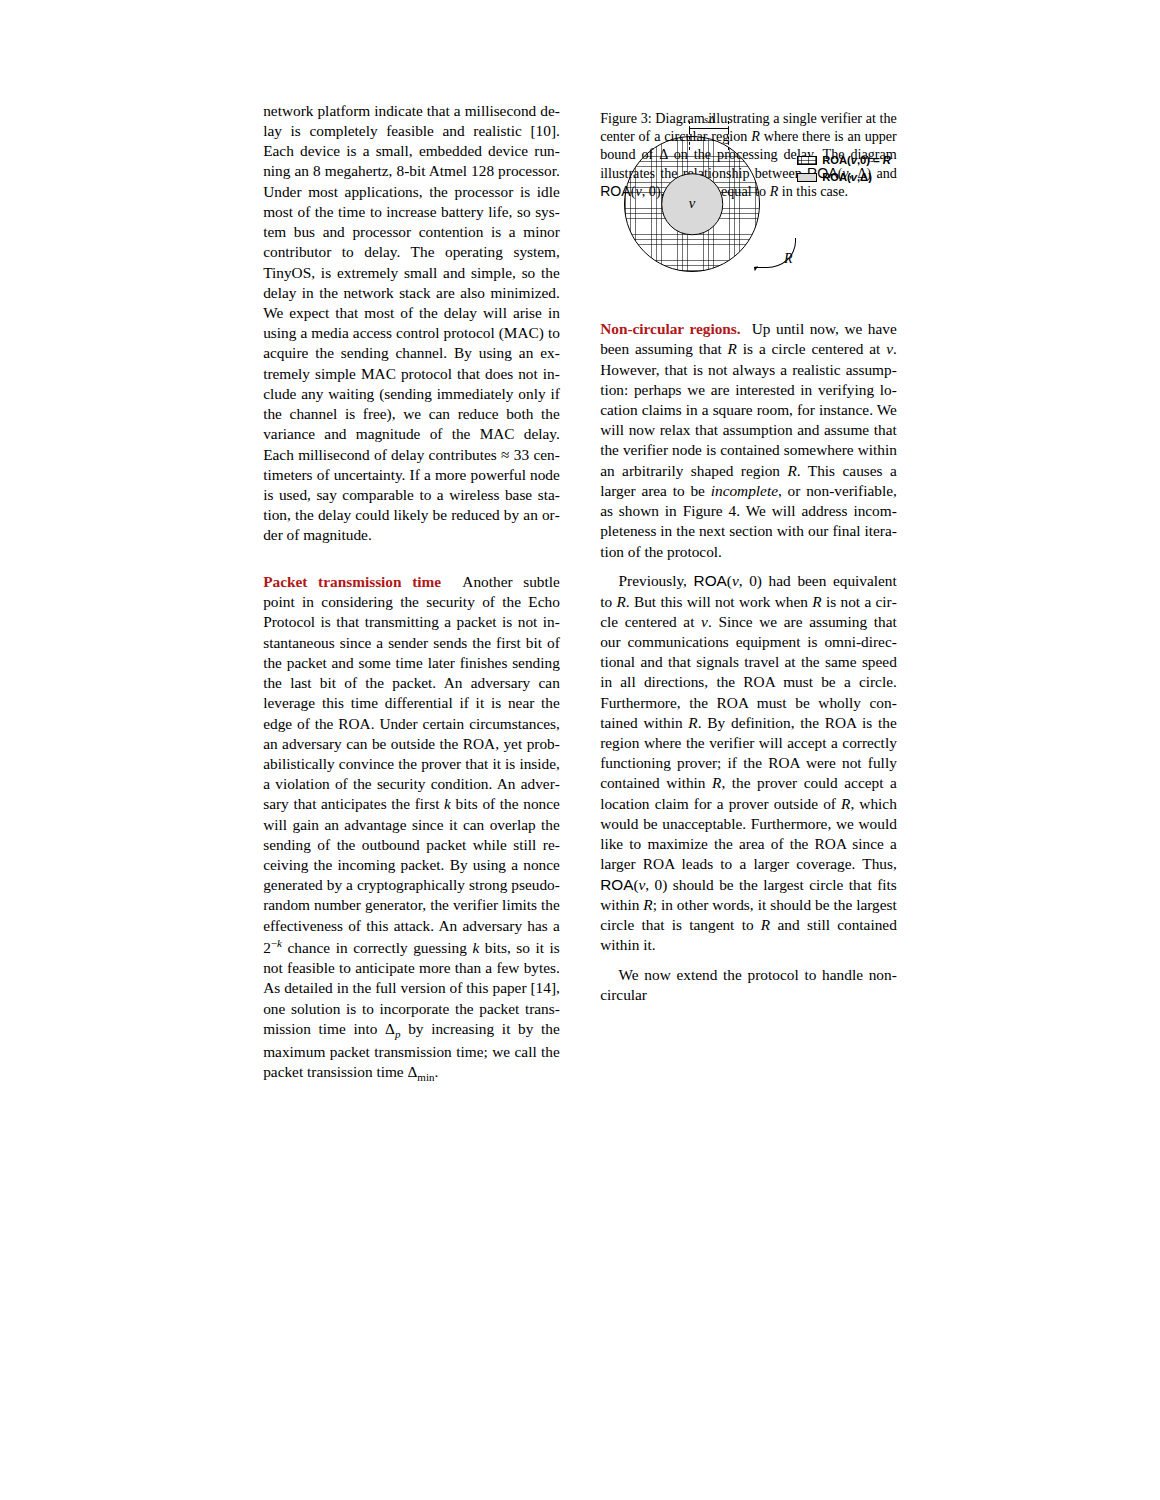network platform indicate that a millisecond delay is completely feasible and realistic [10]. Each device is a small, embedded device running an 8 megahertz, 8-bit Atmel 128 processor. Under most applications, the processor is idle most of the time to increase battery life, so system bus and processor contention is a minor contributor to delay. The operating system, TinyOS, is extremely small and simple, so the delay in the network stack are also minimized. We expect that most of the delay will arise in using a media access control protocol (MAC) to acquire the sending channel. By using an extremely simple MAC protocol that does not include any waiting (sending immediately only if the channel is free), we can reduce both the variance and magnitude of the MAC delay. Each millisecond of delay contributes ≈ 33 centimeters of uncertainty. If a more powerful node is used, say comparable to a wireless base station, the delay could likely be reduced by an order of magnitude.
Packet transmission time Another subtle point in considering the security of the Echo Protocol is that transmitting a packet is not instantaneous since a sender sends the first bit of the packet and some time later finishes sending the last bit of the packet. An adversary can leverage this time differential if it is near the edge of the ROA. Under certain circumstances, an adversary can be outside the ROA, yet probabilistically convince the prover that it is inside, a violation of the security condition. An adversary that anticipates the first k bits of the nonce will gain an advantage since it can overlap the sending of the outbound packet while still receiving the incoming packet. By using a nonce generated by a cryptographically strong pseudo-random number generator, the verifier limits the effectiveness of this attack. An adversary has a 2−k chance in correctly guessing k bits, so it is not feasible to anticipate more than a few bytes. As detailed in the full version of this paper [14], one solution is to incorporate the packet transmission time into Δp by increasing it by the maximum packet transmission time; we call the packet transission time Δmin.
sΔ
v
ROA(v,0) = R
ROA(v,Δ)
R
Figure 3: Diagram illustrating a single verifier at the center of a circular region R where there is an upper bound of Δ on the processing delay. The diagram illustrates the relationship between ROA(v, Δ) and ROA(v, 0), the latter equal to R in this case.
Non-circular regions. Up until now, we have been assuming that R is a circle centered at v. However, that is not always a realistic assumption: perhaps we are interested in verifying location claims in a square room, for instance. We will now relax that assumption and assume that the verifier node is contained somewhere within an arbitrarily shaped region R. This causes a larger area to be incomplete, or non-verifiable, as shown in Figure 4. We will address incompleteness in the next section with our final iteration of the protocol.
Previously, ROA(v, 0) had been equivalent to R. But this will not work when R is not a circle centered at v. Since we are assuming that our communications equipment is omni-directional and that signals travel at the same speed in all directions, the ROA must be a circle. Furthermore, the ROA must be wholly contained within R. By definition, the ROA is the region where the verifier will accept a correctly functioning prover; if the ROA were not fully contained within R, the prover could accept a location claim for a prover outside of R, which would be unacceptable. Furthermore, we would like to maximize the area of the ROA since a larger ROA leads to a larger coverage. Thus, ROA(v, 0) should be the largest circle that fits within R; in other words, it should be the largest circle that is tangent to R and still contained within it.
We now extend the protocol to handle non-circular